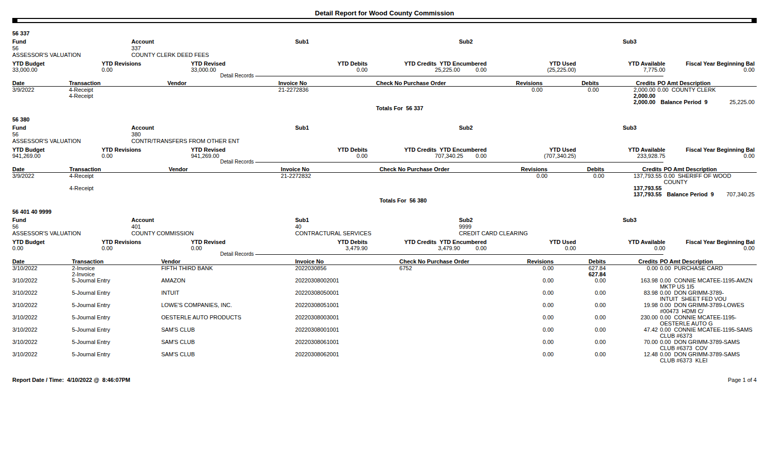Detail Report for Wood County Commission
56 337
| Fund | Account | Sub1 | Sub2 | Sub3 |
| 56 | 337 | | | |
| ASSESSOR'S VALUATION | COUNTY CLERK DEED FEES | | | |
| YTD Budget | YTD Revisions | YTD Revised | YTD Debits | YTD Credits YTD Encumbered | YTD Used | YTD Available | Fiscal Year Beginning Bal |
| 33,000.00 | 0.00 | 33,000.00 | 0.00 | 25,225.00 0.00 | (25,225.00) | 7,775.00 | 0.00 |
| Detail Records |
| Date | Transaction | Vendor | Invoice No | Check No Purchase Order | Revisions | Debits | Credits | PO Amt Description |
| 3/9/2022 | 4-Receipt | | 21-2272836 | | 0.00 | 0.00 | 2,000.00 | 0.00 COUNTY CLERK |
| | 4-Receipt | | | | 2,000.00 | |
| | 2,000.00 | Balance Period 9 25,225.00 |
| | Totals For 56 337 | |
56 380
| Fund | Account | Sub1 | Sub2 | Sub3 |
| 56 | 380 | | | |
| ASSESSOR'S VALUATION | CONTR/TRANSFERS FROM OTHER ENT | | | |
| YTD Budget | YTD Revisions | YTD Revised | YTD Debits | YTD Credits YTD Encumbered | YTD Used | YTD Available | Fiscal Year Beginning Bal |
| 941,269.00 | 0.00 | 941,269.00 | 0.00 | 707,340.25 0.00 | (707,340.25) | 233,928.75 | 0.00 |
| Detail Records |
| Date | Transaction | Vendor | Invoice No | Check No Purchase Order | Revisions | Debits | Credits | PO Amt Description |
| 3/9/2022 | 4-Receipt | | 21-2272832 | | 0.00 | 0.00 | 137,793.55 | 0.00 SHERIFF OF WOOD COUNTY |
| | 4-Receipt | | | | 137,793.55 | |
| | 137,793.55 | Balance Period 9 707,340.25 |
| | Totals For 56 380 | |
56 401 40 9999
| Fund | Account | Sub1 | Sub2 | Sub3 |
| 56 | 401 | 40 | 9999 | |
| ASSESSOR'S VALUATION | COUNTY COMMISSION | CONTRACTURAL SERVICES | CREDIT CARD CLEARING | |
| YTD Budget | YTD Revisions | YTD Revised | YTD Debits | YTD Credits YTD Encumbered | YTD Used | YTD Available | Fiscal Year Beginning Bal |
| 0.00 | 0.00 | 0.00 | 3,479.90 | 3,479.90 0.00 | 0.00 | 0.00 | 0.00 |
| Detail Records |
| Date | Transaction | Vendor | Invoice No | Check No Purchase Order | Revisions | Debits | Credits | PO Amt Description |
| 3/10/2022 | 2-Invoice | FIFTH THIRD BANK | 2022030856 | 6752 | 0.00 | 627.84 | 0.00 | 0.00 PURCHASE CARD |
| | 2-Invoice | | | 627.84 | | |
| 3/10/2022 | 5-Journal Entry | AMAZON | 20220308002001 | | 0.00 | 0.00 | 163.98 | 0.00 CONNIE MCATEE-1195-AMZN MKTP US 1I5 |
| 3/10/2022 | 5-Journal Entry | INTUIT | 20220308050001 | | 0.00 | 0.00 | 83.98 | 0.00 DON GRIMM-3789-INTUIT SHEET FED VOU |
| 3/10/2022 | 5-Journal Entry | LOWE'S COMPANIES, INC. | 20220308051001 | | 0.00 | 0.00 | 19.98 | 0.00 DON GRIMM-3789-LOWES #00473 HDMI C/ |
| 3/10/2022 | 5-Journal Entry | OESTERLE AUTO PRODUCTS | 20220308003001 | | 0.00 | 0.00 | 230.00 | 0.00 CONNIE MCATEE-1195-OESTERLE AUTO G |
| 3/10/2022 | 5-Journal Entry | SAM'S CLUB | 20220308001001 | | 0.00 | 0.00 | 47.42 | 0.00 CONNIE MCATEE-1195-SAMS CLUB #6373 |
| 3/10/2022 | 5-Journal Entry | SAM'S CLUB | 20220308061001 | | 0.00 | 0.00 | 70.00 | 0.00 DON GRIMM-3789-SAMS CLUB #6373 COV |
| 3/10/2022 | 5-Journal Entry | SAM'S CLUB | 20220308062001 | | 0.00 | 0.00 | 12.48 | 0.00 DON GRIMM-3789-SAMS CLUB #6373 KLEI |
Page 1 of 4 Report Date / Time: 4/10/2022 @ 8:46:07PM